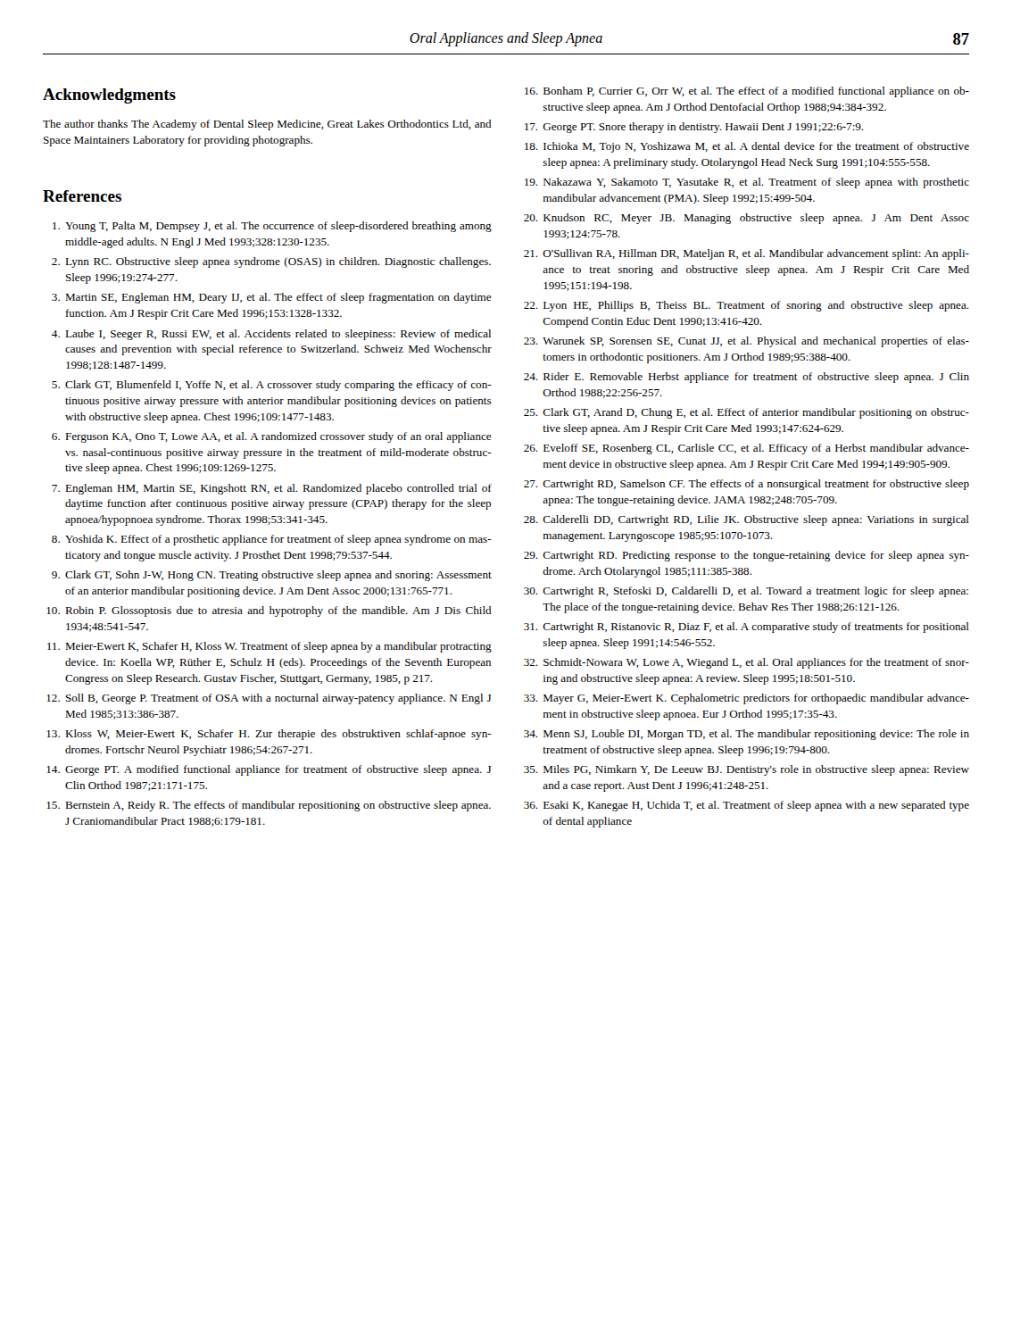Oral Appliances and Sleep Apnea 87
Acknowledgments
The author thanks The Academy of Dental Sleep Medicine, Great Lakes Orthodontics Ltd, and Space Maintainers Laboratory for providing photographs.
References
Young T, Palta M, Dempsey J, et al. The occurrence of sleep-disordered breathing among middle-aged adults. N Engl J Med 1993;328:1230-1235.
Lynn RC. Obstructive sleep apnea syndrome (OSAS) in children. Diagnostic challenges. Sleep 1996;19:274-277.
Martin SE, Engleman HM, Deary IJ, et al. The effect of sleep fragmentation on daytime function. Am J Respir Crit Care Med 1996;153:1328-1332.
Laube I, Seeger R, Russi EW, et al. Accidents related to sleepiness: Review of medical causes and prevention with special reference to Switzerland. Schweiz Med Wochenschr 1998;128:1487-1499.
Clark GT, Blumenfeld I, Yoffe N, et al. A crossover study comparing the efficacy of continuous positive airway pressure with anterior mandibular positioning devices on patients with obstructive sleep apnea. Chest 1996;109:1477-1483.
Ferguson KA, Ono T, Lowe AA, et al. A randomized crossover study of an oral appliance vs. nasal-continuous positive airway pressure in the treatment of mild-moderate obstructive sleep apnea. Chest 1996;109:1269-1275.
Engleman HM, Martin SE, Kingshott RN, et al. Randomized placebo controlled trial of daytime function after continuous positive airway pressure (CPAP) therapy for the sleep apnoea/hypopnoea syndrome. Thorax 1998;53:341-345.
Yoshida K. Effect of a prosthetic appliance for treatment of sleep apnea syndrome on masticatory and tongue muscle activity. J Prosthet Dent 1998;79:537-544.
Clark GT, Sohn J-W, Hong CN. Treating obstructive sleep apnea and snoring: Assessment of an anterior mandibular positioning device. J Am Dent Assoc 2000;131:765-771.
Robin P. Glossoptosis due to atresia and hypotrophy of the mandible. Am J Dis Child 1934;48:541-547.
Meier-Ewert K, Schafer H, Kloss W. Treatment of sleep apnea by a mandibular protracting device. In: Koella WP, Rüther E, Schulz H (eds). Proceedings of the Seventh European Congress on Sleep Research. Gustav Fischer, Stuttgart, Germany, 1985, p 217.
Soll B, George P. Treatment of OSA with a nocturnal airway-patency appliance. N Engl J Med 1985;313:386-387.
Kloss W, Meier-Ewert K, Schafer H. Zur therapie des obstruktiven schlaf-apnoe syndromes. Fortschr Neurol Psychiatr 1986;54:267-271.
George PT. A modified functional appliance for treatment of obstructive sleep apnea. J Clin Orthod 1987;21:171-175.
Bernstein A, Reidy R. The effects of mandibular repositioning on obstructive sleep apnea. J Craniomandibular Pract 1988;6:179-181.
Bonham P, Currier G, Orr W, et al. The effect of a modified functional appliance on obstructive sleep apnea. Am J Orthod Dentofacial Orthop 1988;94:384-392.
George PT. Snore therapy in dentistry. Hawaii Dent J 1991;22:6-7:9.
Ichioka M, Tojo N, Yoshizawa M, et al. A dental device for the treatment of obstructive sleep apnea: A preliminary study. Otolaryngol Head Neck Surg 1991;104:555-558.
Nakazawa Y, Sakamoto T, Yasutake R, et al. Treatment of sleep apnea with prosthetic mandibular advancement (PMA). Sleep 1992;15:499-504.
Knudson RC, Meyer JB. Managing obstructive sleep apnea. J Am Dent Assoc 1993;124:75-78.
O'Sullivan RA, Hillman DR, Mateljan R, et al. Mandibular advancement splint: An appliance to treat snoring and obstructive sleep apnea. Am J Respir Crit Care Med 1995;151:194-198.
Lyon HE, Phillips B, Theiss BL. Treatment of snoring and obstructive sleep apnea. Compend Contin Educ Dent 1990;13:416-420.
Warunek SP, Sorensen SE, Cunat JJ, et al. Physical and mechanical properties of elastomers in orthodontic positioners. Am J Orthod 1989;95:388-400.
Rider E. Removable Herbst appliance for treatment of obstructive sleep apnea. J Clin Orthod 1988;22:256-257.
Clark GT, Arand D, Chung E, et al. Effect of anterior mandibular positioning on obstructive sleep apnea. Am J Respir Crit Care Med 1993;147:624-629.
Eveloff SE, Rosenberg CL, Carlisle CC, et al. Efficacy of a Herbst mandibular advancement device in obstructive sleep apnea. Am J Respir Crit Care Med 1994;149:905-909.
Cartwright RD, Samelson CF. The effects of a nonsurgical treatment for obstructive sleep apnea: The tongue-retaining device. JAMA 1982;248:705-709.
Calderelli DD, Cartwright RD, Lilie JK. Obstructive sleep apnea: Variations in surgical management. Laryngoscope 1985;95:1070-1073.
Cartwright RD. Predicting response to the tongue-retaining device for sleep apnea syndrome. Arch Otolaryngol 1985;111:385-388.
Cartwright R, Stefoski D, Caldarelli D, et al. Toward a treatment logic for sleep apnea: The place of the tongue-retaining device. Behav Res Ther 1988;26:121-126.
Cartwright R, Ristanovic R, Diaz F, et al. A comparative study of treatments for positional sleep apnea. Sleep 1991;14:546-552.
Schmidt-Nowara W, Lowe A, Wiegand L, et al. Oral appliances for the treatment of snoring and obstructive sleep apnea: A review. Sleep 1995;18:501-510.
Mayer G, Meier-Ewert K. Cephalometric predictors for orthopaedic mandibular advancement in obstructive sleep apnoea. Eur J Orthod 1995;17:35-43.
Menn SJ, Louble DI, Morgan TD, et al. The mandibular repositioning device: The role in treatment of obstructive sleep apnea. Sleep 1996;19:794-800.
Miles PG, Nimkarn Y, De Leeuw BJ. Dentistry's role in obstructive sleep apnea: Review and a case report. Aust Dent J 1996;41:248-251.
Esaki K, Kanegae H, Uchida T, et al. Treatment of sleep apnea with a new separated type of dental appliance